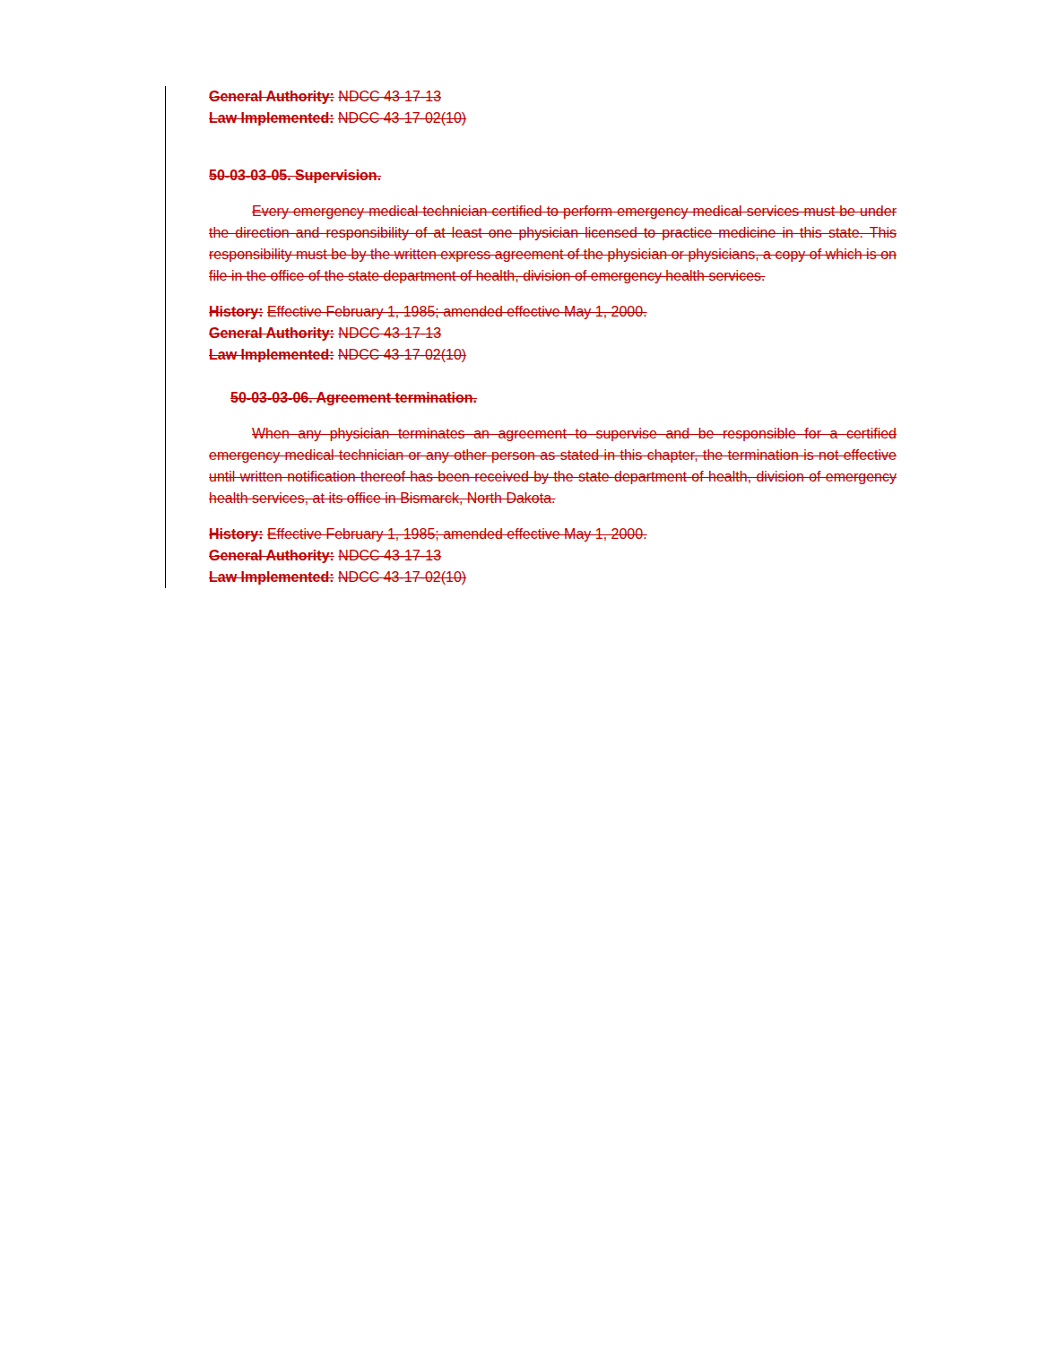General Authority: NDCC 43-17-13
Law Implemented: NDCC 43-17-02(10)
50-03-03-05. Supervision.
Every emergency medical technician certified to perform emergency medical services must be under the direction and responsibility of at least one physician licensed to practice medicine in this state. This responsibility must be by the written express agreement of the physician or physicians, a copy of which is on file in the office of the state department of health, division of emergency health services.
History: Effective February 1, 1985; amended effective May 1, 2000.
General Authority: NDCC 43-17-13
Law Implemented: NDCC 43-17-02(10)
50-03-03-06. Agreement termination.
When any physician terminates an agreement to supervise and be responsible for a certified emergency medical technician or any other person as stated in this chapter, the termination is not effective until written notification thereof has been received by the state department of health, division of emergency health services, at its office in Bismarck, North Dakota.
History: Effective February 1, 1985; amended effective May 1, 2000.
General Authority: NDCC 43-17-13
Law Implemented: NDCC 43-17-02(10)